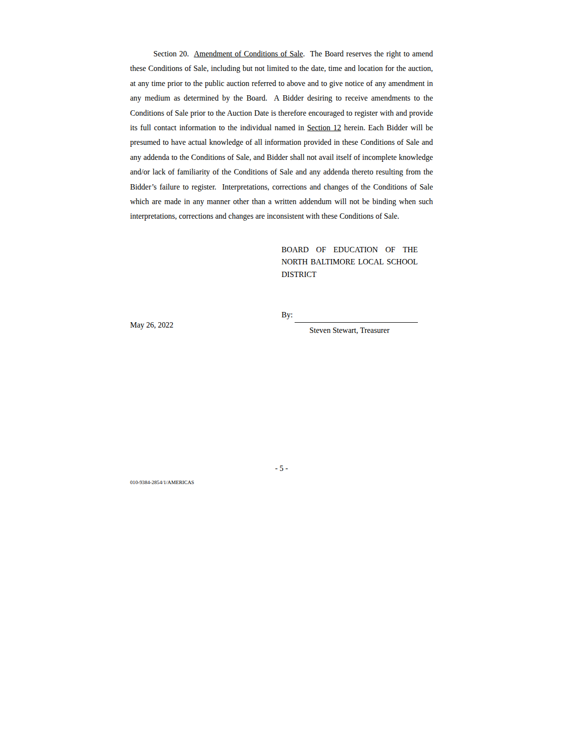Section 20. Amendment of Conditions of Sale. The Board reserves the right to amend these Conditions of Sale, including but not limited to the date, time and location for the auction, at any time prior to the public auction referred to above and to give notice of any amendment in any medium as determined by the Board. A Bidder desiring to receive amendments to the Conditions of Sale prior to the Auction Date is therefore encouraged to register with and provide its full contact information to the individual named in Section 12 herein. Each Bidder will be presumed to have actual knowledge of all information provided in these Conditions of Sale and any addenda to the Conditions of Sale, and Bidder shall not avail itself of incomplete knowledge and/or lack of familiarity of the Conditions of Sale and any addenda thereto resulting from the Bidder’s failure to register. Interpretations, corrections and changes of the Conditions of Sale which are made in any manner other than a written addendum will not be binding when such interpretations, corrections and changes are inconsistent with these Conditions of Sale.
BOARD OF EDUCATION OF THE NORTH BALTIMORE LOCAL SCHOOL DISTRICT
By:
Steven Stewart, Treasurer
May 26, 2022
- 5 -
010-9384-2854/1/AMERICAS